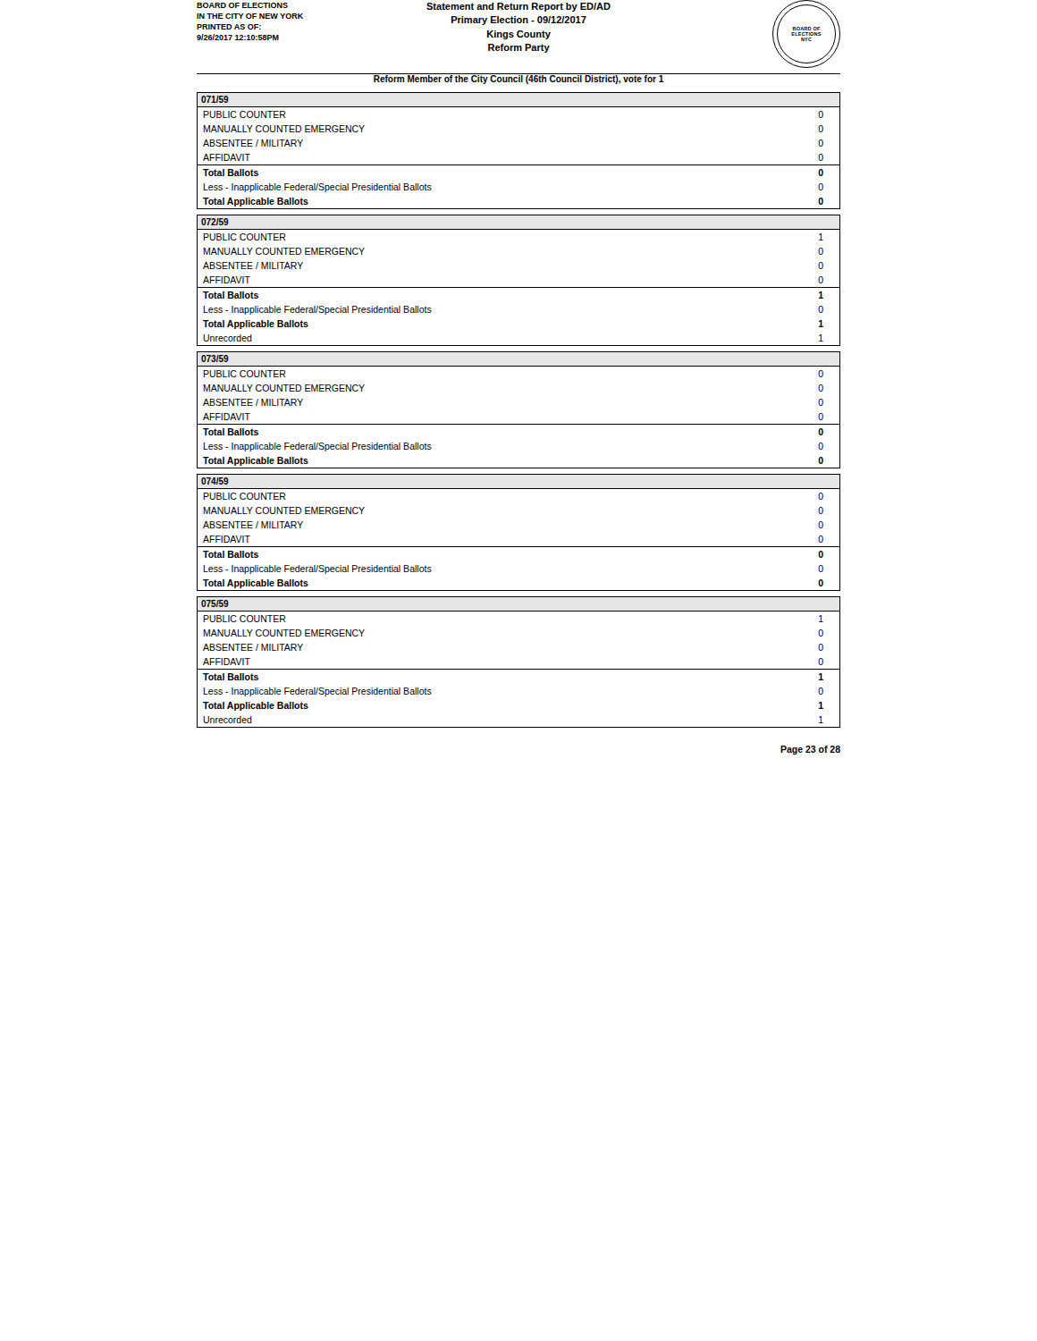BOARD OF ELECTIONS
IN THE CITY OF NEW YORK
PRINTED AS OF:
9/26/2017 12:10:58PM
Statement and Return Report by ED/AD
Primary Election - 09/12/2017
Kings County
Reform Party
BOARD OF
ELECTIONS
NYC
Reform Member of the City Council (46th Council District), vote for 1
071/59
| PUBLIC COUNTER | 0 |
| MANUALLY COUNTED EMERGENCY | 0 |
| ABSENTEE / MILITARY | 0 |
| AFFIDAVIT | 0 |
| Total Ballots | 0 |
| Less - Inapplicable Federal/Special Presidential Ballots | 0 |
| Total Applicable Ballots | 0 |
072/59
| PUBLIC COUNTER | 1 |
| MANUALLY COUNTED EMERGENCY | 0 |
| ABSENTEE / MILITARY | 0 |
| AFFIDAVIT | 0 |
| Total Ballots | 1 |
| Less - Inapplicable Federal/Special Presidential Ballots | 0 |
| Total Applicable Ballots | 1 |
| Unrecorded | 1 |
073/59
| PUBLIC COUNTER | 0 |
| MANUALLY COUNTED EMERGENCY | 0 |
| ABSENTEE / MILITARY | 0 |
| AFFIDAVIT | 0 |
| Total Ballots | 0 |
| Less - Inapplicable Federal/Special Presidential Ballots | 0 |
| Total Applicable Ballots | 0 |
074/59
| PUBLIC COUNTER | 0 |
| MANUALLY COUNTED EMERGENCY | 0 |
| ABSENTEE / MILITARY | 0 |
| AFFIDAVIT | 0 |
| Total Ballots | 0 |
| Less - Inapplicable Federal/Special Presidential Ballots | 0 |
| Total Applicable Ballots | 0 |
075/59
| PUBLIC COUNTER | 1 |
| MANUALLY COUNTED EMERGENCY | 0 |
| ABSENTEE / MILITARY | 0 |
| AFFIDAVIT | 0 |
| Total Ballots | 1 |
| Less - Inapplicable Federal/Special Presidential Ballots | 0 |
| Total Applicable Ballots | 1 |
| Unrecorded | 1 |
Page 23 of 28